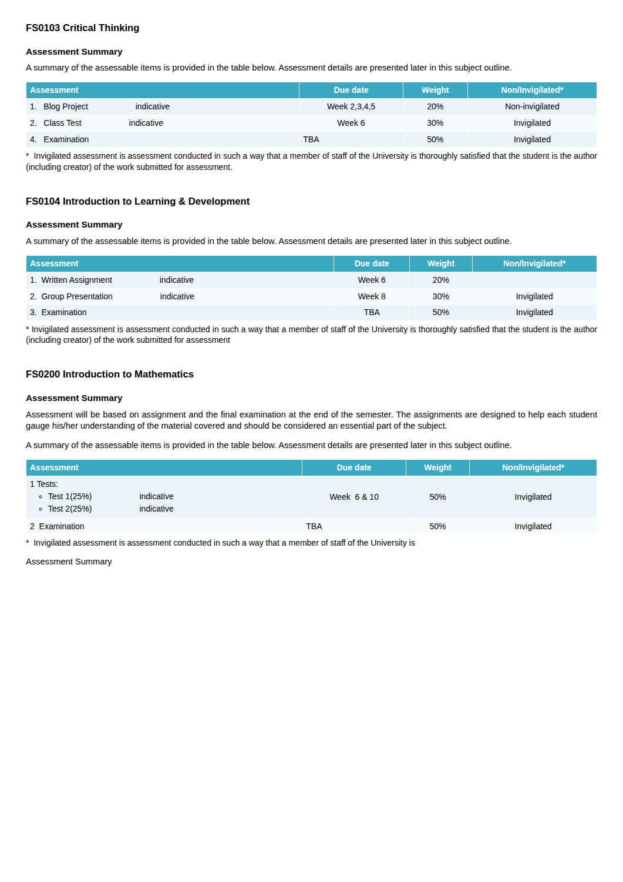FS0103 Critical Thinking
Assessment Summary
A summary of the assessable items is provided in the table below. Assessment details are presented later in this subject outline.
| Assessment | Due date | Weight | Non/Invigilated* |
| --- | --- | --- | --- |
| 1. Blog Project indicative | Week 2,3,4,5 | 20% | Non-invigilated |
| 2. Class Test indicative | Week 6 | 30% | Invigilated |
| 4. Examination | TBA | 50% | Invigilated |
* Invigilated assessment is assessment conducted in such a way that a member of staff of the University is thoroughly satisfied that the student is the author (including creator) of the work submitted for assessment.
FS0104 Introduction to Learning & Development
Assessment Summary
A summary of the assessable items is provided in the table below. Assessment details are presented later in this subject outline.
| Assessment | Due date | Weight | Non/Invigilated* |
| --- | --- | --- | --- |
| 1. Written Assignment indicative | Week 6 | 20% | |
| 2. Group Presentation indicative | Week 8 | 30% | Invigilated |
| 3. Examination | TBA | 50% | Invigilated |
* Invigilated assessment is assessment conducted in such a way that a member of staff of the University is thoroughly satisfied that the student is the author (including creator) of the work submitted for assessment
FS0200 Introduction to Mathematics
Assessment Summary
Assessment will be based on assignment and the final examination at the end of the semester. The assignments are designed to help each student gauge his/her understanding of the material covered and should be considered an essential part of the subject.
A summary of the assessable items is provided in the table below. Assessment details are presented later in this subject outline.
| Assessment | Due date | Weight | Non/Invigilated* |
| --- | --- | --- | --- |
| 1 Tests: Test 1(25%) indicative Test 2(25%) indicative | Week 6 & 10 | 50% | Invigilated |
| 2 Examination | TBA | 50% | Invigilated |
* Invigilated assessment is assessment conducted in such a way that a member of staff of the University is
Assessment Summary